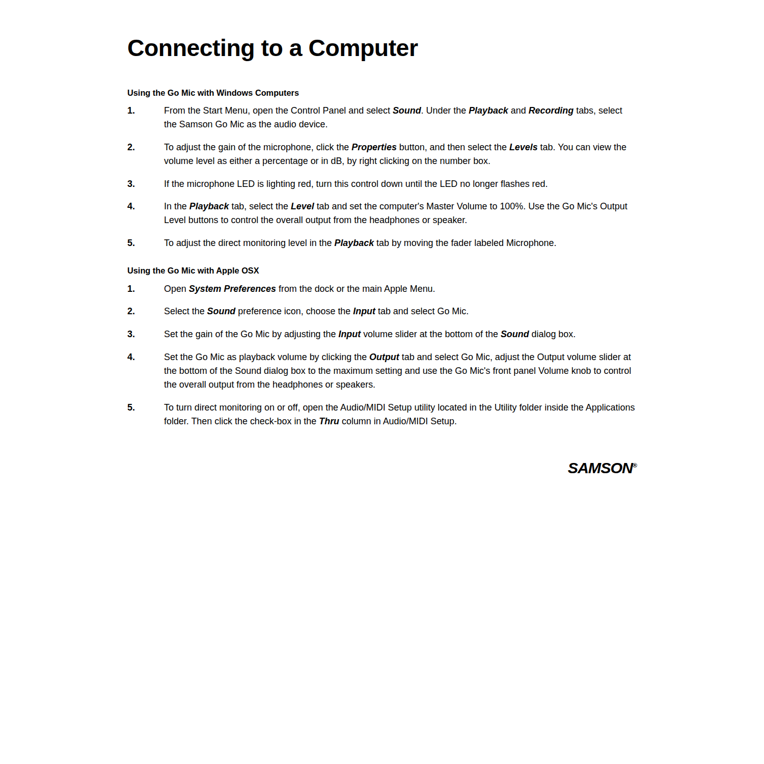Connecting to a Computer
Using the Go Mic with Windows Computers
From the Start Menu, open the Control Panel and select Sound. Under the Playback and Recording tabs, select the Samson Go Mic as the audio device.
To adjust the gain of the microphone, click the Properties button, and then select the Levels tab. You can view the volume level as either a percentage or in dB, by right clicking on the number box.
If the microphone LED is lighting red, turn this control down until the LED no longer flashes red.
In the Playback tab, select the Level tab and set the computer's Master Volume to 100%. Use the Go Mic's Output Level buttons to control the overall output from the headphones or speaker.
To adjust the direct monitoring level in the Playback tab by moving the fader labeled Microphone.
Using the Go Mic with Apple OSX
Open System Preferences from the dock or the main Apple Menu.
Select the Sound preference icon, choose the Input tab and select Go Mic.
Set the gain of the Go Mic by adjusting the Input volume slider at the bottom of the Sound dialog box.
Set the Go Mic as playback volume by clicking the Output tab and select Go Mic, adjust the Output volume slider at the bottom of the Sound dialog box to the maximum setting and use the Go Mic's front panel Volume knob to control the overall output from the headphones or speakers.
To turn direct monitoring on or off, open the Audio/MIDI Setup utility located in the Utility folder inside the Applications folder. Then click the check-box in the Thru column in Audio/MIDI Setup.
SAMSON®